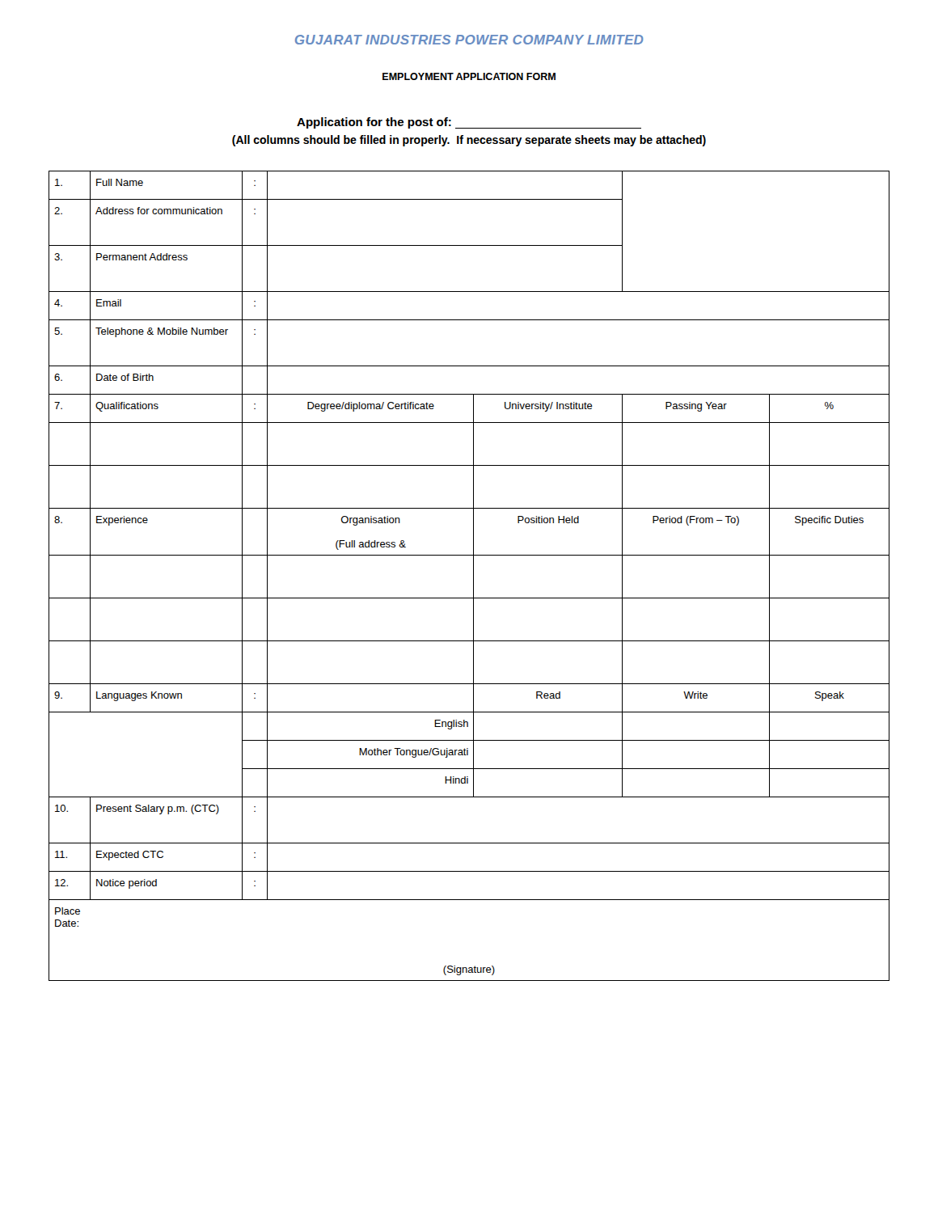GUJARAT INDUSTRIES POWER COMPANY LIMITED
EMPLOYMENT APPLICATION FORM
Application for the post of:
(All columns should be filled in properly. If necessary separate sheets may be attached)
| 1. | Full Name | : | | |
| 2. | Address for communication | : | |
| 3. | Permanent Address | | |
| 4. | Email | : | |
| 5. | Telephone & Mobile Number | : | |
| 6. | Date of Birth | | |
| 7. | Qualifications | : | Degree/diploma/ Certificate | University/ Institute | Passing Year | % |
| 8. | Experience | | Organisation (Full address & | Position Held | Period (From – To) | Specific Duties |
| 9. | Languages Known | : | | Read | Write | Speak |
| | | English | | | |
| | Mother Tongue/Gujarati | | | |
| | Hindi | | | |
| 10. | Present Salary p.m. (CTC) | : | |
| 11. | Expected CTC | : | |
| 12. | Notice period | : | |
| Place Date: (Signature) |